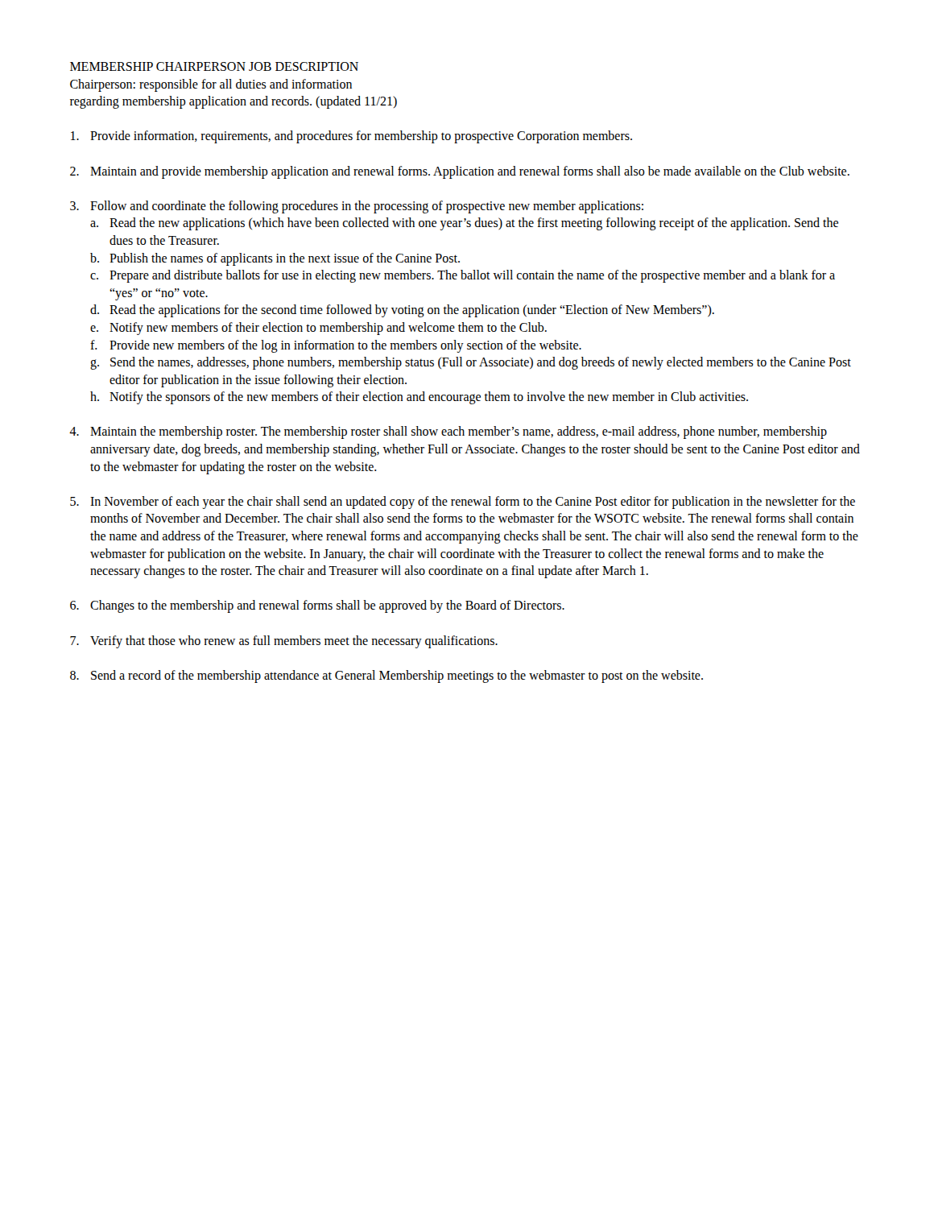MEMBERSHIP CHAIRPERSON JOB DESCRIPTION
Chairperson: responsible for all duties and information
regarding membership application and records. (updated 11/21)
1. Provide information, requirements, and procedures for membership to prospective Corporation members.
2. Maintain and provide membership application and renewal forms. Application and renewal forms shall also be made available on the Club website.
3. Follow and coordinate the following procedures in the processing of prospective new member applications:
a. Read the new applications (which have been collected with one year’s dues) at the first meeting following receipt of the application. Send the dues to the Treasurer.
b. Publish the names of applicants in the next issue of the Canine Post.
c. Prepare and distribute ballots for use in electing new members. The ballot will contain the name of the prospective member and a blank for a “yes” or “no” vote.
d. Read the applications for the second time followed by voting on the application (under “Election of New Members”).
e. Notify new members of their election to membership and welcome them to the Club.
f. Provide new members of the log in information to the members only section of the website.
g. Send the names, addresses, phone numbers, membership status (Full or Associate) and dog breeds of newly elected members to the Canine Post editor for publication in the issue following their election.
h. Notify the sponsors of the new members of their election and encourage them to involve the new member in Club activities.
4. Maintain the membership roster. The membership roster shall show each member’s name, address, e-mail address, phone number, membership anniversary date, dog breeds, and membership standing, whether Full or Associate. Changes to the roster should be sent to the Canine Post editor and to the webmaster for updating the roster on the website.
5. In November of each year the chair shall send an updated copy of the renewal form to the Canine Post editor for publication in the newsletter for the months of November and December. The chair shall also send the forms to the webmaster for the WSOTC website. The renewal forms shall contain the name and address of the Treasurer, where renewal forms and accompanying checks shall be sent. The chair will also send the renewal form to the webmaster for publication on the website. In January, the chair will coordinate with the Treasurer to collect the renewal forms and to make the necessary changes to the roster. The chair and Treasurer will also coordinate on a final update after March 1.
6. Changes to the membership and renewal forms shall be approved by the Board of Directors.
7. Verify that those who renew as full members meet the necessary qualifications.
8. Send a record of the membership attendance at General Membership meetings to the webmaster to post on the website.